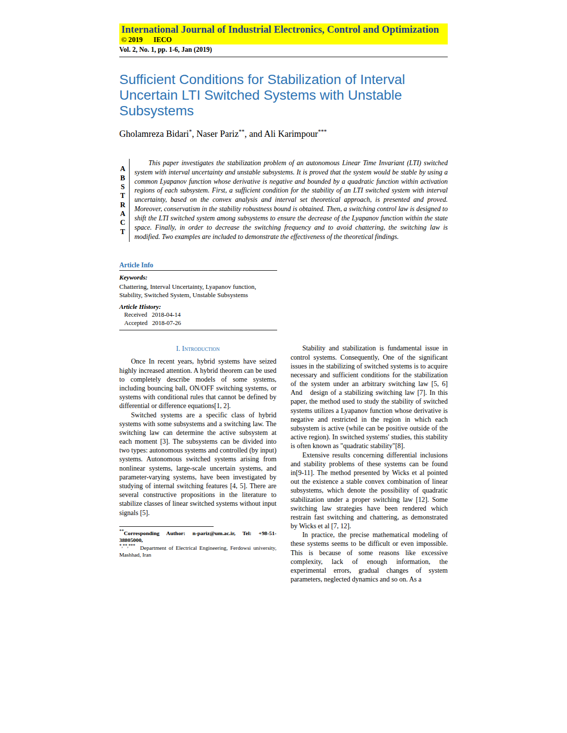International Journal of Industrial Electronics, Control and Optimization © 2019 IECO
Vol. 2, No. 1, pp. 1-6, Jan (2019)
Sufficient Conditions for Stabilization of Interval Uncertain LTI Switched Systems with Unstable Subsystems
Gholamreza Bidari*, Naser Pariz**, and Ali Karimpour***
ABSTRACT
This paper investigates the stabilization problem of an autonomous Linear Time Invariant (LTI) switched system with interval uncertainty and unstable subsystems. It is proved that the system would be stable by using a common Lyapanov function whose derivative is negative and bounded by a quadratic function within activation regions of each subsystem. First, a sufficient condition for the stability of an LTI switched system with interval uncertainty, based on the convex analysis and interval set theoretical approach, is presented and proved. Moreover, conservatism in the stability robustness bound is obtained. Then, a switching control law is designed to shift the LTI switched system among subsystems to ensure the decrease of the Lyapanov function within the state space. Finally, in order to decrease the switching frequency and to avoid chattering, the switching law is modified. Two examples are included to demonstrate the effectiveness of the theoretical findings.
Article Info
Keywords:
Chattering, Interval Uncertainty, Lyapanov function, Stability, Switched System, Unstable Subsystems
Article History:
Received 2018-04-14
Accepted 2018-07-26
I. Introduction
Once In recent years, hybrid systems have seized highly increased attention. A hybrid theorem can be used to completely describe models of some systems, including bouncing ball, ON/OFF switching systems, or systems with conditional rules that cannot be defined by differential or difference equations[1, 2].
Switched systems are a specific class of hybrid systems with some subsystems and a switching law. The switching law can determine the active subsystem at each moment [3]. The subsystems can be divided into two types: autonomous systems and controlled (by input) systems. Autonomous switched systems arising from nonlinear systems, large-scale uncertain systems, and parameter-varying systems, have been investigated by studying of internal switching features [4, 5]. There are several constructive propositions in the literature to stabilize classes of linear switched systems without input signals [5].
**Corresponding Author: n-pariz@um.ac.ir, Tel: +98-51-38805000,
*,**,*** Department of Electrical Engineering, Ferdowsi university, Mashhad, Iran
Stability and stabilization is fundamental issue in control systems. Consequently, One of the significant issues in the stabilizing of switched systems is to acquire necessary and sufficient conditions for the stabilization of the system under an arbitrary switching law [5, 6] And design of a stabilizing switching law [7]. In this paper, the method used to study the stability of switched systems utilizes a Lyapanov function whose derivative is negative and restricted in the region in which each subsystem is active (while can be positive outside of the active region). In switched systems' studies, this stability is often known as "quadratic stability"[8].
Extensive results concerning differential inclusions and stability problems of these systems can be found in[9-11]. The method presented by Wicks et al pointed out the existence a stable convex combination of linear subsystems, which denote the possibility of quadratic stabilization under a proper switching law [12]. Some switching law strategies have been rendered which restrain fast switching and chattering, as demonstrated by Wicks et al [7, 12].
In practice, the precise mathematical modeling of these systems seems to be difficult or even impossible. This is because of some reasons like excessive complexity, lack of enough information, the experimental errors, gradual changes of system parameters, neglected dynamics and so on. As a